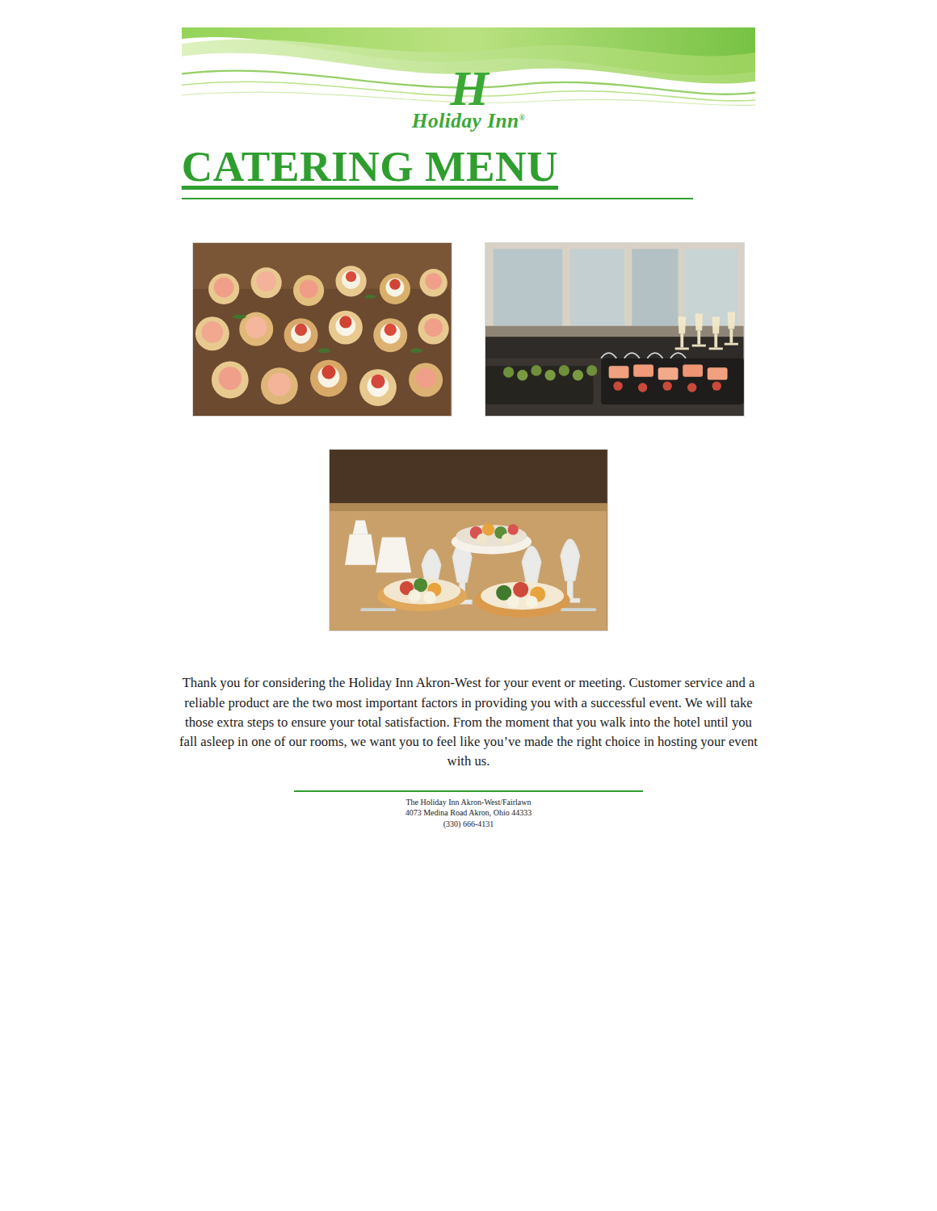H
Holiday Inn®
CATERING MENU
Thank you for considering the Holiday Inn Akron-West for your event or meeting. Customer service and a reliable product are the two most important factors in providing you with a successful event. We will take those extra steps to ensure your total satisfaction. From the moment that you walk into the hotel until you fall asleep in one of our rooms, we want you to feel like you’ve made the right choice in hosting your event with us.
The Holiday Inn Akron-West/Fairlawn
4073 Medina Road Akron, Ohio 44333
(330) 666-4131